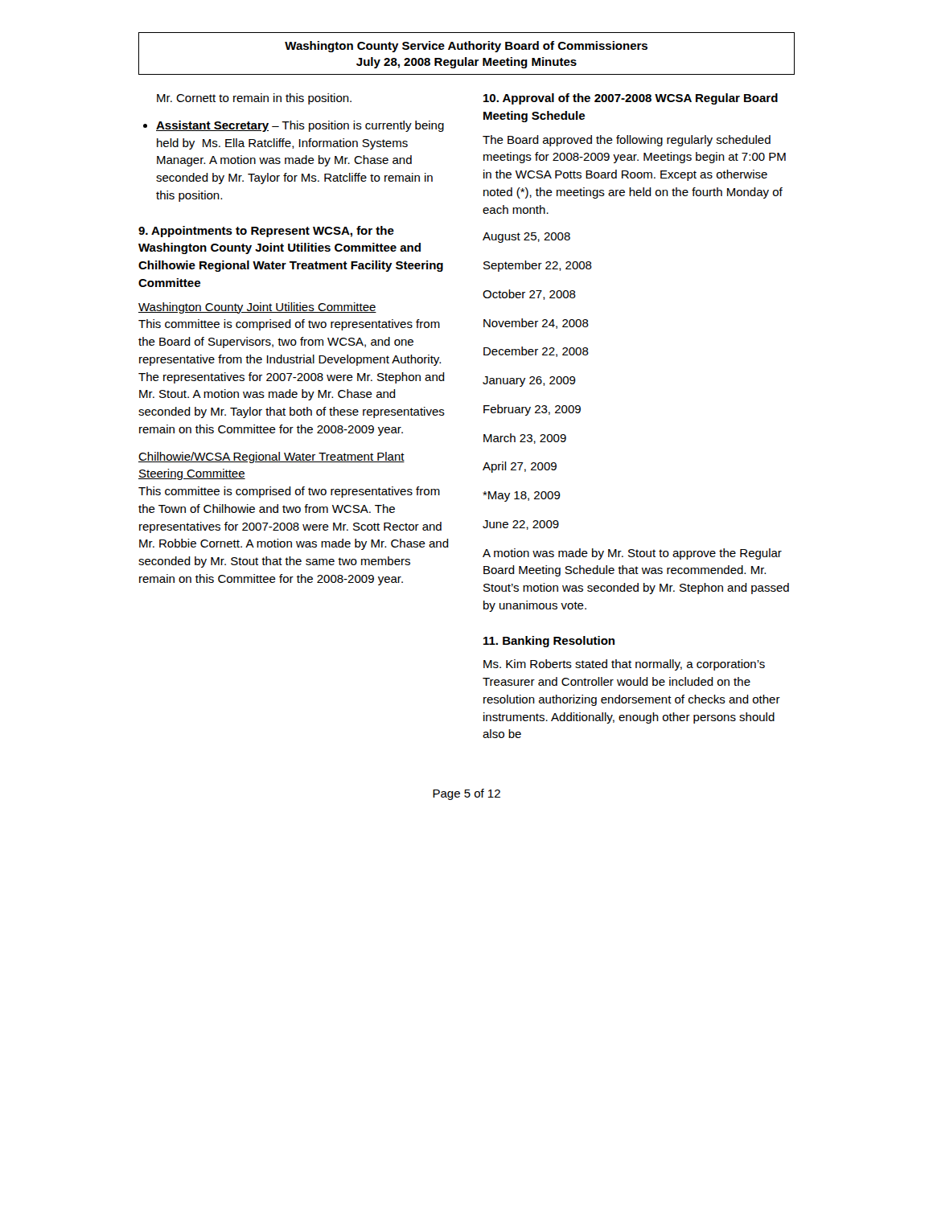Washington County Service Authority Board of Commissioners
July 28, 2008 Regular Meeting Minutes
Mr. Cornett to remain in this position.
Assistant Secretary – This position is currently being held by Ms. Ella Ratcliffe, Information Systems Manager. A motion was made by Mr. Chase and seconded by Mr. Taylor for Ms. Ratcliffe to remain in this position.
9. Appointments to Represent WCSA, for the Washington County Joint Utilities Committee and Chilhowie Regional Water Treatment Facility Steering Committee
Washington County Joint Utilities Committee
This committee is comprised of two representatives from the Board of Supervisors, two from WCSA, and one representative from the Industrial Development Authority. The representatives for 2007-2008 were Mr. Stephon and Mr. Stout. A motion was made by Mr. Chase and seconded by Mr. Taylor that both of these representatives remain on this Committee for the 2008-2009 year.
Chilhowie/WCSA Regional Water Treatment Plant Steering Committee
This committee is comprised of two representatives from the Town of Chilhowie and two from WCSA. The representatives for 2007-2008 were Mr. Scott Rector and Mr. Robbie Cornett. A motion was made by Mr. Chase and seconded by Mr. Stout that the same two members remain on this Committee for the 2008-2009 year.
10. Approval of the 2007-2008 WCSA Regular Board Meeting Schedule
The Board approved the following regularly scheduled meetings for 2008-2009 year. Meetings begin at 7:00 PM in the WCSA Potts Board Room. Except as otherwise noted (*), the meetings are held on the fourth Monday of each month.
August 25, 2008
September 22, 2008
October 27, 2008
November 24, 2008
December 22, 2008
January 26, 2009
February 23, 2009
March 23, 2009
April 27, 2009
*May 18, 2009
June 22, 2009
A motion was made by Mr. Stout to approve the Regular Board Meeting Schedule that was recommended. Mr. Stout’s motion was seconded by Mr. Stephon and passed by unanimous vote.
11. Banking Resolution
Ms. Kim Roberts stated that normally, a corporation’s Treasurer and Controller would be included on the resolution authorizing endorsement of checks and other instruments. Additionally, enough other persons should also be
Page 5 of 12